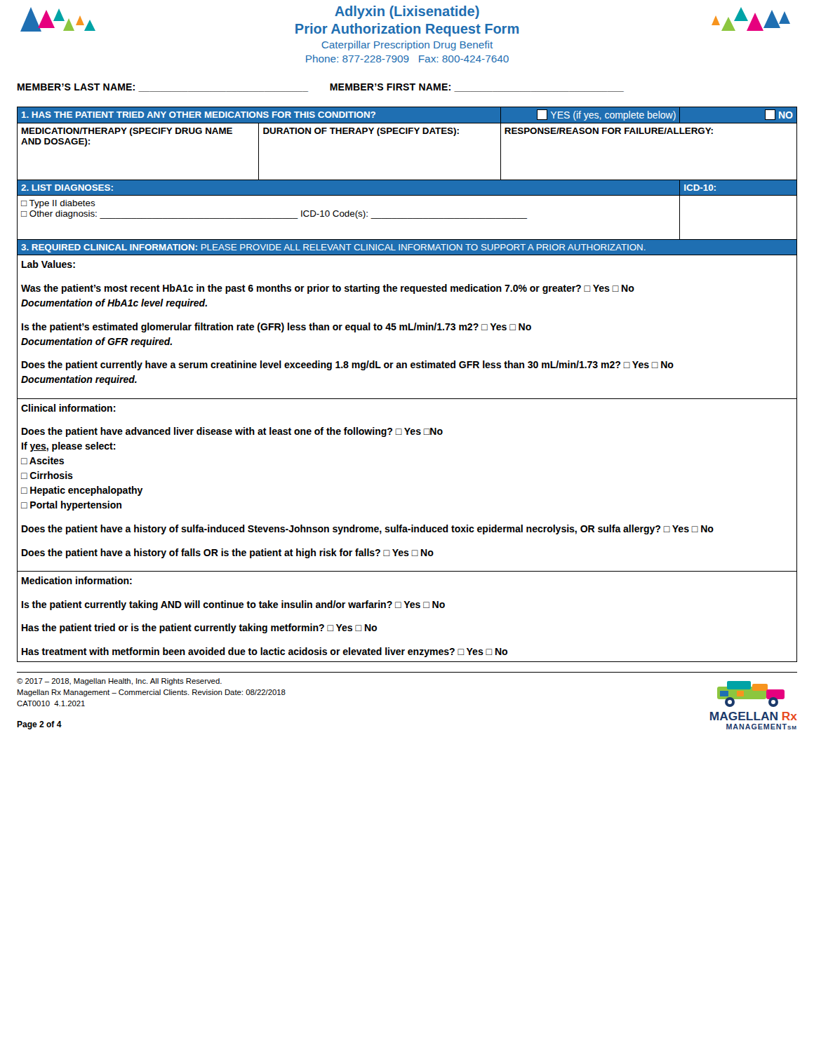Adlyxin (Lixisenatide)
Prior Authorization Request Form
Caterpillar Prescription Drug Benefit
Phone: 877-228-7909 Fax: 800-424-7640
MEMBER’S LAST NAME: _______________________________ MEMBER’S FIRST NAME: _______________________________
| 1. HAS THE PATIENT TRIED ANY OTHER MEDICATIONS FOR THIS CONDITION? | YES (if yes, complete below) | NO |
| MEDICATION/THERAPY (SPECIFY DRUG NAME AND DOSAGE) : | DURATION OF THERAPY (SPECIFY DATES) : | RESPONSE/REASON FOR FAILURE/ALLERGY: |
| 2. LIST DIAGNOSES: | ICD-10: |
| □ Type II diabetes □ Other diagnosis: ______________________________________ ICD-10 Code(s): ______________________________ | |
| 3. REQUIRED CLINICAL INFORMATION: PLEASE PROVIDE ALL RELEVANT CLINICAL INFORMATION TO SUPPORT A PRIOR AUTHORIZATION. |
| Lab Values: Was the patient’s most recent HbA1c in the past 6 months or prior to starting the requested medication 7.0% or greater? □ Yes □ No Documentation of HbA1c level required. Is the patient’s estimated glomerular filtration rate (GFR) less than or equal to 45 mL/min/1.73 m2? □ Yes □ No Documentation of GFR required. Does the patient currently have a serum creatinine level exceeding 1.8 mg/dL or an estimated GFR less than 30 mL/min/1.73 m2? □ Yes □ No Documentation required. |
| Clinical information: Does the patient have advanced liver disease with at least one of the following? □ Yes □ No If yes , please select: □ Ascites □ Cirrhosis □ Hepatic encephalopathy □ Portal hypertension Does the patient have a history of sulfa-induced Stevens-Johnson syndrome, sulfa-induced toxic epidermal necrolysis, OR sulfa allergy? □ Yes □ No Does the patient have a history of falls OR is the patient at high risk for falls? □ Yes □ No |
| Medication information: Is the patient currently taking AND will continue to take insulin and/or warfarin? □ Yes □ No Has the patient tried or is the patient currently taking metformin? □ Yes □ No Has treatment with metformin been avoided due to lactic acidosis or elevated liver enzymes? □ Yes □ No |
© 2017 – 2018, Magellan Health, Inc. All Rights Reserved.
Magellan Rx Management – Commercial Clients. Revision Date: 08/22/2018
CAT0010 4.1.2021
Page 2 of 4
MAGELLAN Rx
MANAGEMENTSM